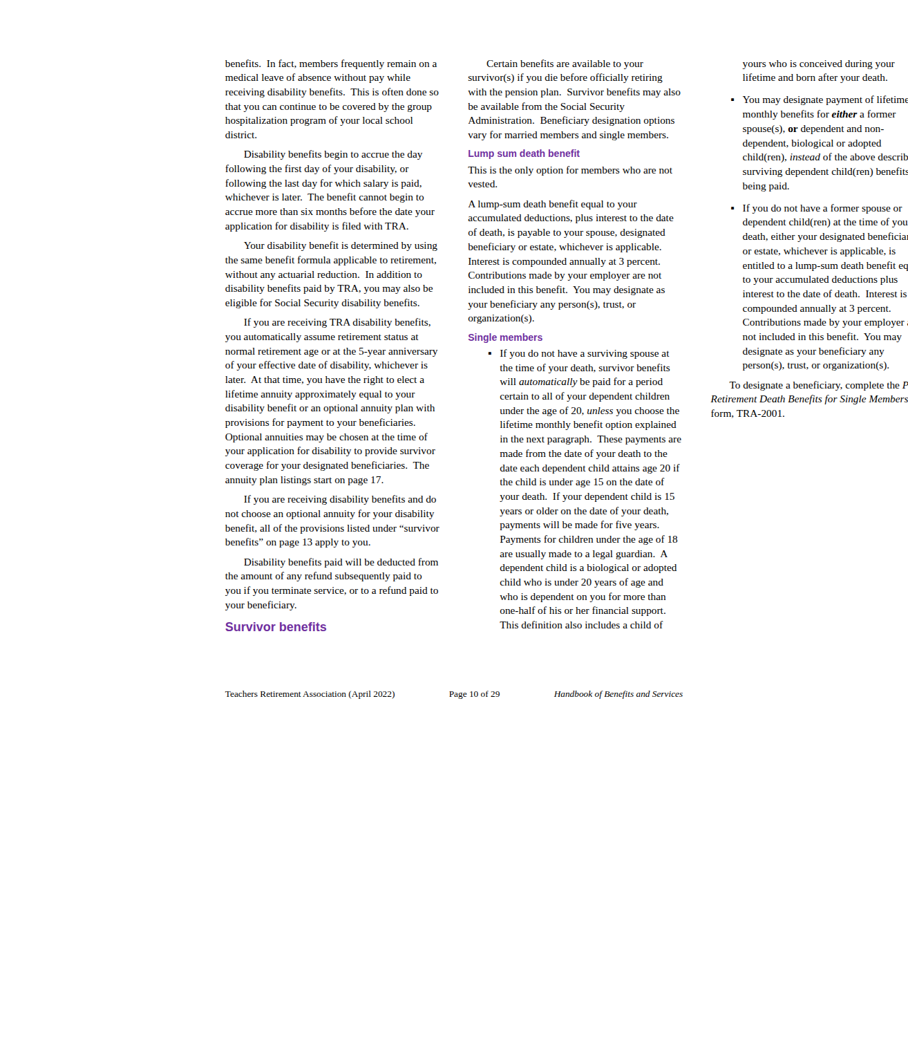benefits. In fact, members frequently remain on a medical leave of absence without pay while receiving disability benefits. This is often done so that you can continue to be covered by the group hospitalization program of your local school district.
Disability benefits begin to accrue the day following the first day of your disability, or following the last day for which salary is paid, whichever is later. The benefit cannot begin to accrue more than six months before the date your application for disability is filed with TRA.
Your disability benefit is determined by using the same benefit formula applicable to retirement, without any actuarial reduction. In addition to disability benefits paid by TRA, you may also be eligible for Social Security disability benefits.
If you are receiving TRA disability benefits, you automatically assume retirement status at normal retirement age or at the 5-year anniversary of your effective date of disability, whichever is later. At that time, you have the right to elect a lifetime annuity approximately equal to your disability benefit or an optional annuity plan with provisions for payment to your beneficiaries. Optional annuities may be chosen at the time of your application for disability to provide survivor coverage for your designated beneficiaries. The annuity plan listings start on page 17.
If you are receiving disability benefits and do not choose an optional annuity for your disability benefit, all of the provisions listed under “survivor benefits” on page 13 apply to you.
Disability benefits paid will be deducted from the amount of any refund subsequently paid to you if you terminate service, or to a refund paid to your beneficiary.
Survivor benefits
Certain benefits are available to your survivor(s) if you die before officially retiring with the pension plan. Survivor benefits may also be available from the Social Security Administration. Beneficiary designation options vary for married members and single members.
Lump sum death benefit
This is the only option for members who are not vested.
A lump-sum death benefit equal to your accumulated deductions, plus interest to the date of death, is payable to your spouse, designated beneficiary or estate, whichever is applicable. Interest is compounded annually at 3 percent. Contributions made by your employer are not included in this benefit. You may designate as your beneficiary any person(s), trust, or organization(s).
Single members
If you do not have a surviving spouse at the time of your death, survivor benefits will automatically be paid for a period certain to all of your dependent children under the age of 20, unless you choose the lifetime monthly benefit option explained in the next paragraph. These payments are made from the date of your death to the date each dependent child attains age 20 if the child is under age 15 on the date of your death. If your dependent child is 15 years or older on the date of your death, payments will be made for five years. Payments for children under the age of 18 are usually made to a legal guardian. A dependent child is a biological or adopted child who is under 20 years of age and who is dependent on you for more than one-half of his or her financial support. This definition also includes a child of yours who is conceived during your lifetime and born after your death.
You may designate payment of lifetime monthly benefits for either a former spouse(s), or dependent and non-dependent, biological or adopted child(ren), instead of the above described surviving dependent child(ren) benefits being paid.
If you do not have a former spouse or dependent child(ren) at the time of your death, either your designated beneficiary or estate, whichever is applicable, is entitled to a lump-sum death benefit equal to your accumulated deductions plus interest to the date of death. Interest is compounded annually at 3 percent. Contributions made by your employer are not included in this benefit. You may designate as your beneficiary any person(s), trust, or organization(s).
To designate a beneficiary, complete the Pre-Retirement Death Benefits for Single Members form, TRA-2001.
Teachers Retirement Association (April 2022) Page 10 of 29 Handbook of Benefits and Services